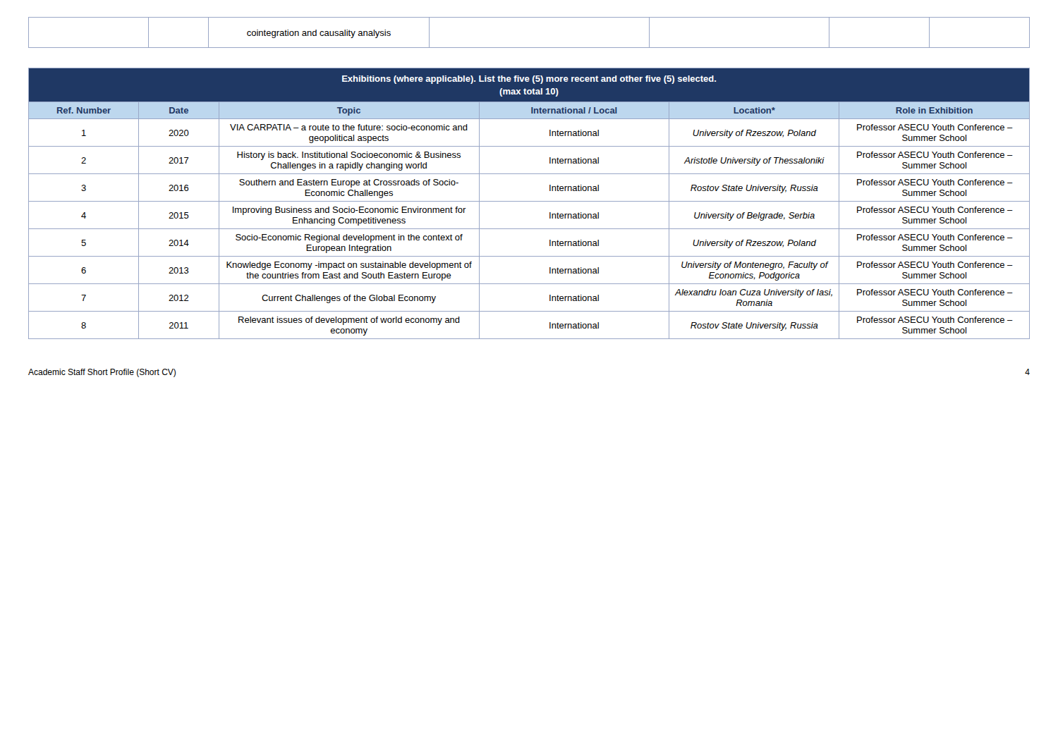| | | cointegration and causality analysis | | | | |
| Exhibitions (where applicable). List the five (5) more recent and other five (5) selected. (max total 10) |
| Ref. Number | Date | Topic | International / Local | Location* | Role in Exhibition |
| 1 | 2020 | VIA CARPATIA – a route to the future: socio-economic and geopolitical aspects | International | University of Rzeszow, Poland | Professor ASECU Youth Conference – Summer School |
| 2 | 2017 | History is back. Institutional Socioeconomic & Business Challenges in a rapidly changing world | International | Aristotle University of Thessaloniki | Professor ASECU Youth Conference – Summer School |
| 3 | 2016 | Southern and Eastern Europe at Crossroads of Socio-Economic Challenges | International | Rostov State University, Russia | Professor ASECU Youth Conference – Summer School |
| 4 | 2015 | Improving Business and Socio-Economic Environment for Enhancing Competitiveness | International | University of Belgrade, Serbia | Professor ASECU Youth Conference – Summer School |
| 5 | 2014 | Socio-Economic Regional development in the context of European Integration | International | University of Rzeszow, Poland | Professor ASECU Youth Conference – Summer School |
| 6 | 2013 | Knowledge Economy -impact on sustainable development of the countries from East and South Eastern Europe | International | University of Montenegro, Faculty of Economics, Podgorica | Professor ASECU Youth Conference – Summer School |
| 7 | 2012 | Current Challenges of the Global Economy | International | Alexandru Ioan Cuza University of Iasi, Romania | Professor ASECU Youth Conference – Summer School |
| 8 | 2011 | Relevant issues of development of world economy and economy | International | Rostov State University, Russia | Professor ASECU Youth Conference – Summer School |
Academic Staff Short Profile (Short CV) 4